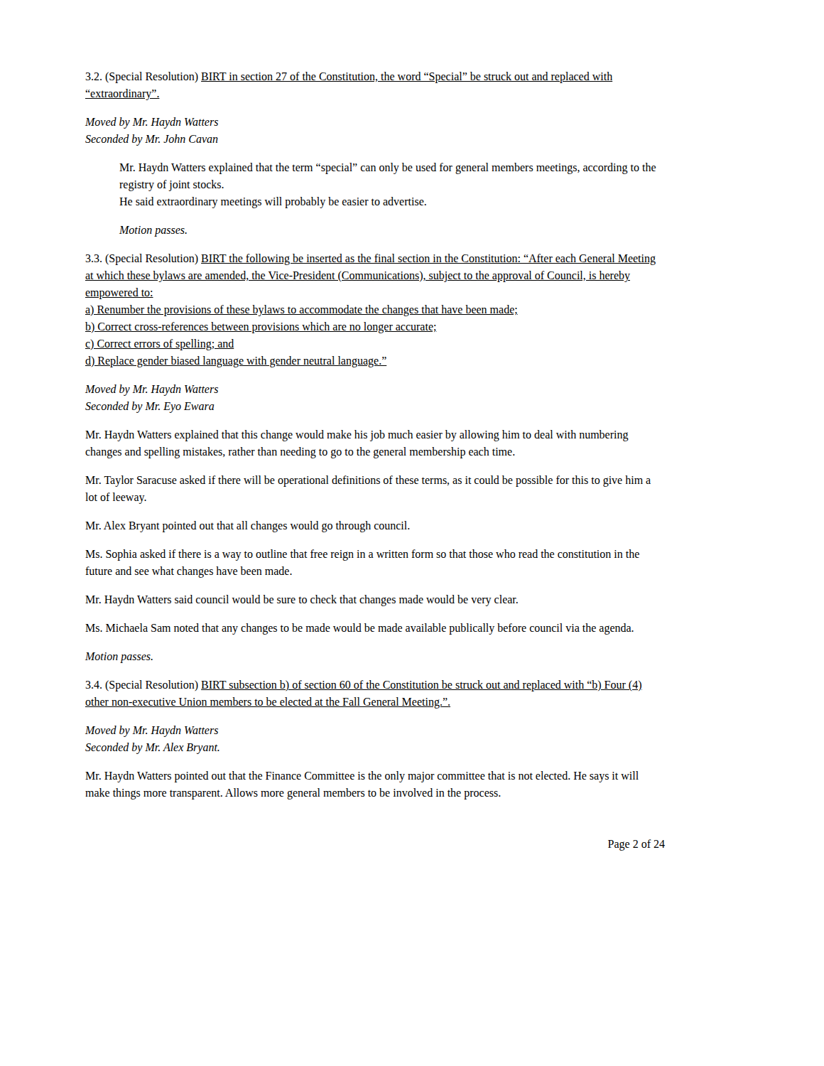3.2. (Special Resolution) BIRT in section 27 of the Constitution, the word “Special” be struck out and replaced with “extraordinary”.
Moved by Mr. Haydn Watters Seconded by Mr. John Cavan
Mr. Haydn Watters explained that the term “special” can only be used for general members meetings, according to the registry of joint stocks.
He said extraordinary meetings will probably be easier to advertise.
Motion passes.
3.3. (Special Resolution) BIRT the following be inserted as the final section in the Constitution: “After each General Meeting at which these bylaws are amended, the Vice-President (Communications), subject to the approval of Council, is hereby empowered to:
a) Renumber the provisions of these bylaws to accommodate the changes that have been made;
b) Correct cross-references between provisions which are no longer accurate;
c) Correct errors of spelling; and
d) Replace gender biased language with gender neutral language.”
Moved by Mr. Haydn Watters Seconded by Mr. Eyo Ewara
Mr. Haydn Watters explained that this change would make his job much easier by allowing him to deal with numbering changes and spelling mistakes, rather than needing to go to the general membership each time.
Mr. Taylor Saracuse asked if there will be operational definitions of these terms, as it could be possible for this to give him a lot of leeway.
Mr. Alex Bryant pointed out that all changes would go through council.
Ms. Sophia asked if there is a way to outline that free reign in a written form so that those who read the constitution in the future and see what changes have been made.
Mr. Haydn Watters said council would be sure to check that changes made would be very clear.
Ms. Michaela Sam noted that any changes to be made would be made available publically before council via the agenda.
Motion passes.
3.4. (Special Resolution) BIRT subsection b) of section 60 of the Constitution be struck out and replaced with “b) Four (4) other non-executive Union members to be elected at the Fall General Meeting.”.
Moved by Mr. Haydn Watters Seconded by Mr. Alex Bryant.
Mr. Haydn Watters pointed out that the Finance Committee is the only major committee that is not elected. He says it will make things more transparent. Allows more general members to be involved in the process.
Page 2 of 24